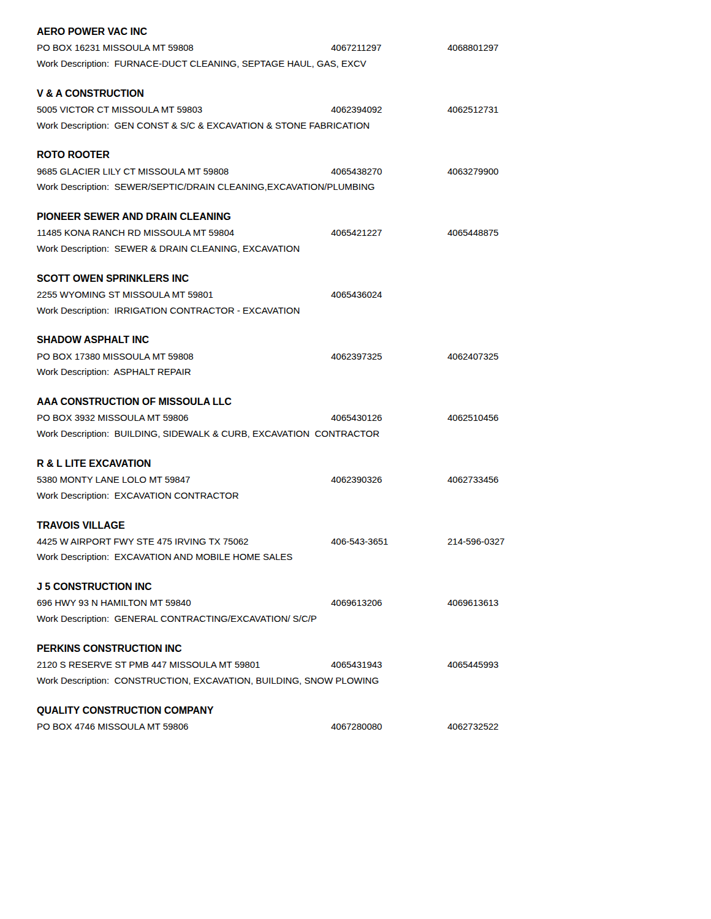AERO POWER VAC INC
PO BOX 16231 MISSOULA MT 59808 4067211297 4068801297
Work Description: FURNACE-DUCT CLEANING, SEPTAGE HAUL, GAS, EXCV
V & A CONSTRUCTION
5005 VICTOR CT MISSOULA MT 59803 4062394092 4062512731
Work Description: GEN CONST & S/C & EXCAVATION & STONE FABRICATION
ROTO ROOTER
9685 GLACIER LILY CT MISSOULA MT 59808 4065438270 4063279900
Work Description: SEWER/SEPTIC/DRAIN CLEANING,EXCAVATION/PLUMBING
PIONEER SEWER AND DRAIN CLEANING
11485 KONA RANCH RD MISSOULA MT 59804 4065421227 4065448875
Work Description: SEWER & DRAIN CLEANING, EXCAVATION
SCOTT OWEN SPRINKLERS INC
2255 WYOMING ST MISSOULA MT 59801 4065436024
Work Description: IRRIGATION CONTRACTOR - EXCAVATION
SHADOW ASPHALT INC
PO BOX 17380 MISSOULA MT 59808 4062397325 4062407325
Work Description: ASPHALT REPAIR
AAA CONSTRUCTION OF MISSOULA LLC
PO BOX 3932 MISSOULA MT 59806 4065430126 4062510456
Work Description: BUILDING, SIDEWALK & CURB, EXCAVATION CONTRACTOR
R & L LITE EXCAVATION
5380 MONTY LANE LOLO MT 59847 4062390326 4062733456
Work Description: EXCAVATION CONTRACTOR
TRAVOIS VILLAGE
4425 W AIRPORT FWY STE 475 IRVING TX 75062 406-543-3651 214-596-0327
Work Description: EXCAVATION AND MOBILE HOME SALES
J 5 CONSTRUCTION INC
696 HWY 93 N HAMILTON MT 59840 4069613206 4069613613
Work Description: GENERAL CONTRACTING/EXCAVATION/ S/C/P
PERKINS CONSTRUCTION INC
2120 S RESERVE ST PMB 447 MISSOULA MT 59801 4065431943 4065445993
Work Description: CONSTRUCTION, EXCAVATION, BUILDING, SNOW PLOWING
QUALITY CONSTRUCTION COMPANY
PO BOX 4746 MISSOULA MT 59806 4067280080 4062732522